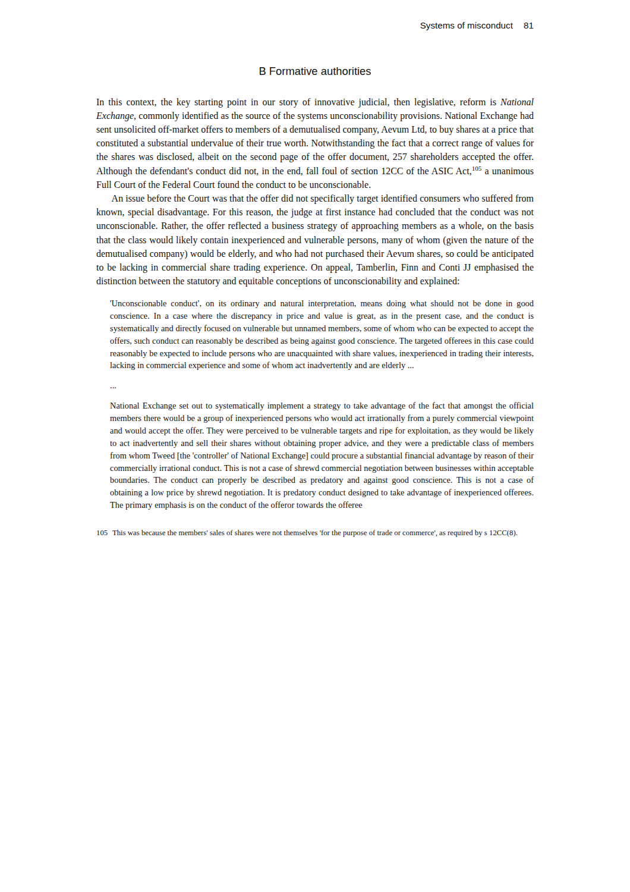Systems of misconduct 81
B Formative authorities
In this context, the key starting point in our story of innovative judicial, then legislative, reform is National Exchange, commonly identified as the source of the systems unconscionability provisions. National Exchange had sent unsolicited off-market offers to members of a demutualised company, Aevum Ltd, to buy shares at a price that constituted a substantial undervalue of their true worth. Notwithstanding the fact that a correct range of values for the shares was disclosed, albeit on the second page of the offer document, 257 shareholders accepted the offer. Although the defendant's conduct did not, in the end, fall foul of section 12CC of the ASIC Act,105 a unanimous Full Court of the Federal Court found the conduct to be unconscionable.
An issue before the Court was that the offer did not specifically target identified consumers who suffered from known, special disadvantage. For this reason, the judge at first instance had concluded that the conduct was not unconscionable. Rather, the offer reflected a business strategy of approaching members as a whole, on the basis that the class would likely contain inexperienced and vulnerable persons, many of whom (given the nature of the demutualised company) would be elderly, and who had not purchased their Aevum shares, so could be anticipated to be lacking in commercial share trading experience. On appeal, Tamberlin, Finn and Conti JJ emphasised the distinction between the statutory and equitable conceptions of unconscionability and explained:
'Unconscionable conduct', on its ordinary and natural interpretation, means doing what should not be done in good conscience. In a case where the discrepancy in price and value is great, as in the present case, and the conduct is systematically and directly focused on vulnerable but unnamed members, some of whom who can be expected to accept the offers, such conduct can reasonably be described as being against good conscience. The targeted offerees in this case could reasonably be expected to include persons who are unacquainted with share values, inexperienced in trading their interests, lacking in commercial experience and some of whom act inadvertently and are elderly ...
...
National Exchange set out to systematically implement a strategy to take advantage of the fact that amongst the official members there would be a group of inexperienced persons who would act irrationally from a purely commercial viewpoint and would accept the offer. They were perceived to be vulnerable targets and ripe for exploitation, as they would be likely to act inadvertently and sell their shares without obtaining proper advice, and they were a predictable class of members from whom Tweed [the 'controller' of National Exchange] could procure a substantial financial advantage by reason of their commercially irrational conduct. This is not a case of shrewd commercial negotiation between businesses within acceptable boundaries. The conduct can properly be described as predatory and against good conscience. This is not a case of obtaining a low price by shrewd negotiation. It is predatory conduct designed to take advantage of inexperienced offerees. The primary emphasis is on the conduct of the offeror towards the offeree
105 This was because the members' sales of shares were not themselves 'for the purpose of trade or commerce', as required by s 12CC(8).